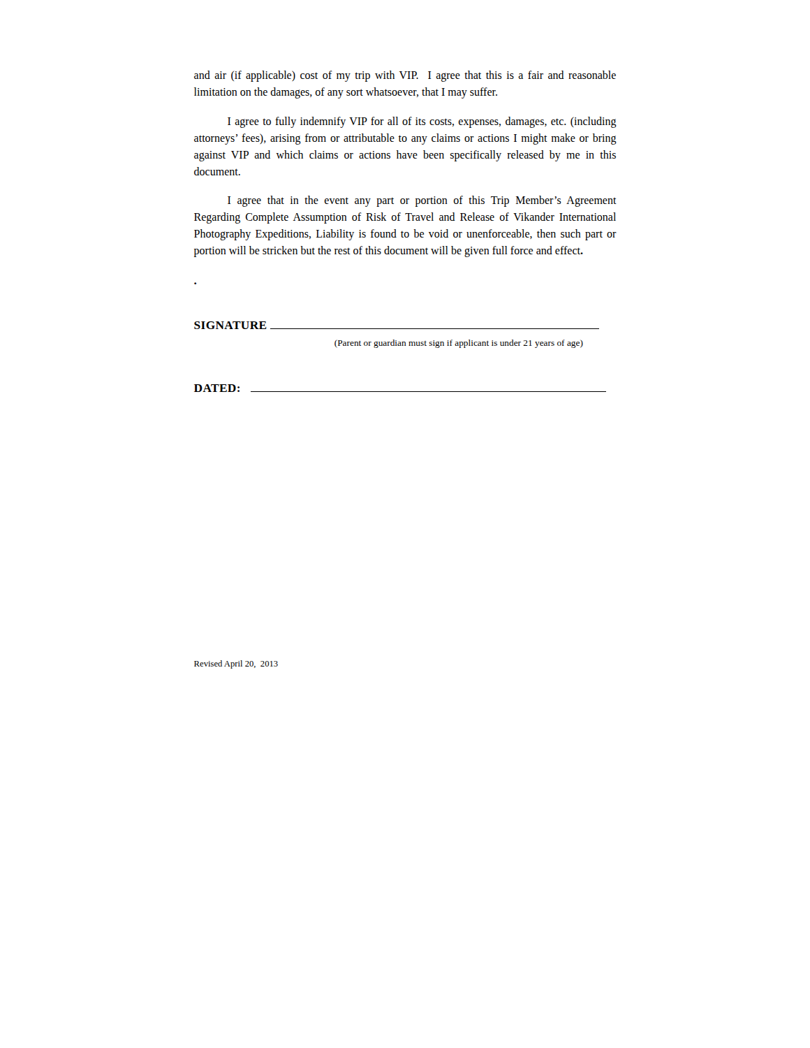and air (if applicable) cost of my trip with VIP. I agree that this is a fair and reasonable limitation on the damages, of any sort whatsoever, that I may suffer.
I agree to fully indemnify VIP for all of its costs, expenses, damages, etc. (including attorneys’ fees), arising from or attributable to any claims or actions I might make or bring against VIP and which claims or actions have been specifically released by me in this document.
I agree that in the event any part or portion of this Trip Member’s Agreement Regarding Complete Assumption of Risk of Travel and Release of Vikander International Photography Expeditions, Liability is found to be void or unenforceable, then such part or portion will be stricken but the rest of this document will be given full force and effect.
.
SIGNATURE
(Parent or guardian must sign if applicant is under 21 years of age)
DATED:
Revised April 20, 2013